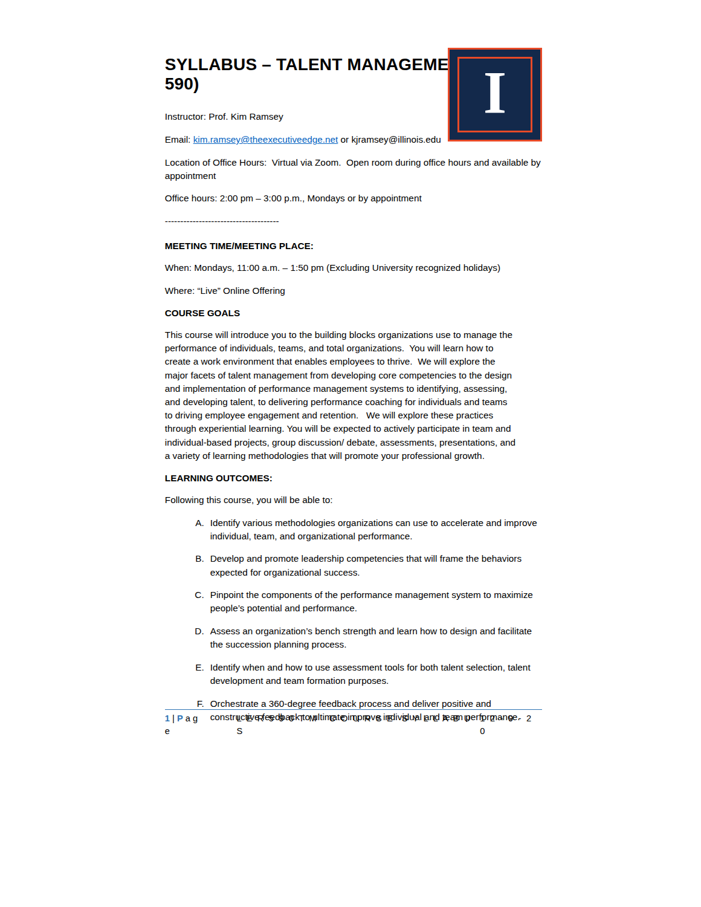I
SYLLABUS – TALENT MANAGEMENT (LER 590)
Instructor: Prof. Kim Ramsey
Email: kim.ramsey@theexecutiveedge.net or kjramsey@illinois.edu
Location of Office Hours: Virtual via Zoom. Open room during office hours and available by appointment
Office hours: 2:00 pm – 3:00 p.m., Mondays or by appointment
-------------------------------------
MEETING TIME/MEETING PLACE:
When: Mondays, 11:00 a.m. – 1:50 pm (Excluding University recognized holidays)
Where: “Live” Online Offering
COURSE GOALS
This course will introduce you to the building blocks organizations use to manage the performance of individuals, teams, and total organizations. You will learn how to create a work environment that enables employees to thrive. We will explore the major facets of talent management from developing core competencies to the design and implementation of performance management systems to identifying, assessing, and developing talent, to delivering performance coaching for individuals and teams to driving employee engagement and retention. We will explore these practices through experiential learning. You will be expected to actively participate in team and individual-based projects, group discussion/ debate, assessments, presentations, and a variety of learning methodologies that will promote your professional growth.
LEARNING OUTCOMES:
Following this course, you will be able to:
Identify various methodologies organizations can use to accelerate and improve individual, team, and organizational performance.
Develop and promote leadership competencies that will frame the behaviors expected for organizational success.
Pinpoint the components of the performance management system to maximize people’s potential and performance.
Assess an organization’s bench strength and learn how to design and facilitate the succession planning process.
Identify when and how to use assessment tools for both talent selection, talent development and team formation purposes.
Orchestrate a 360-degree feedback process and deliver positive and constructive feedback to ultimate improve individual and team performance.
1 | P a g e
L E R 5 9 0 T M C O U R S E S Y L L A B U S
1 2 - 9 - 2 0